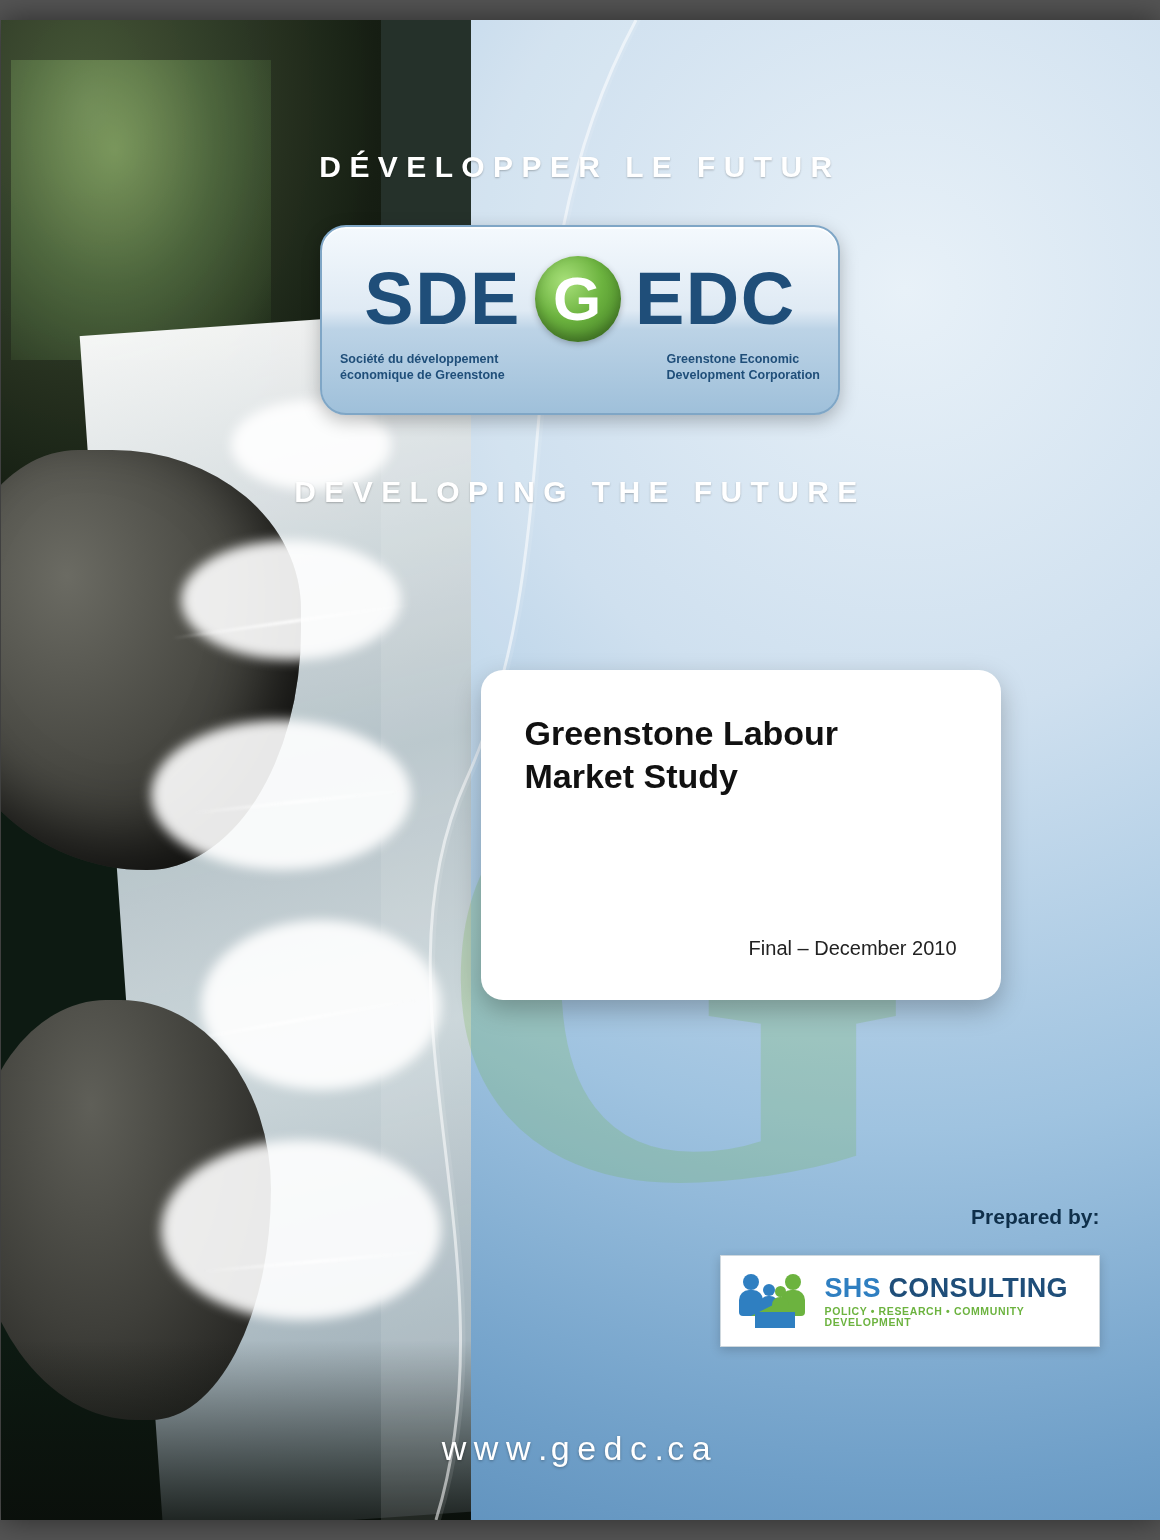G
DÉVELOPPER LE FUTUR
SDE G EDC
Société du développement
économique de Greenstone
Greenstone Economic
Development Corporation
DEVELOPING THE FUTURE
Greenstone Labour
Market Study
Final – December 2010
Prepared by:
SHS CONSULTING
POLICY • RESEARCH • COMMUNITY DEVELOPMENT
www. gedc. ca